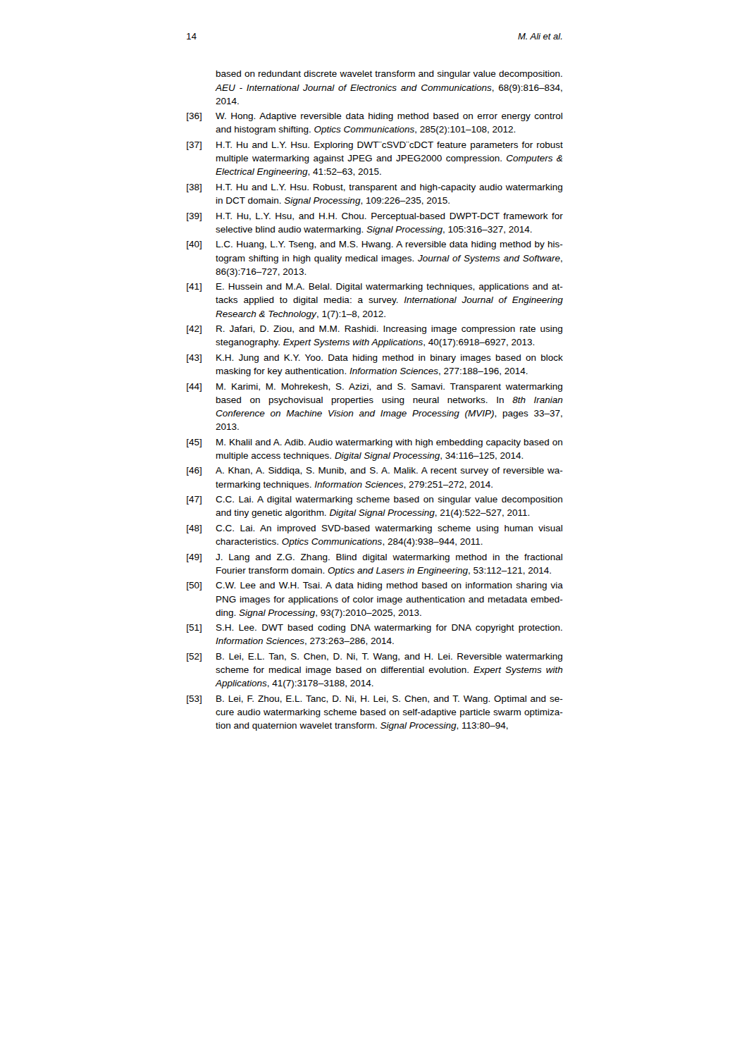14 M. Ali et al.
based on redundant discrete wavelet transform and singular value decomposition. AEU - International Journal of Electronics and Communications, 68(9):816–834, 2014.
[36] W. Hong. Adaptive reversible data hiding method based on error energy control and histogram shifting. Optics Communications, 285(2):101–108, 2012.
[37] H.T. Hu and L.Y. Hsu. Exploring DWT¨cSVD¨cDCT feature parameters for robust multiple watermarking against JPEG and JPEG2000 compression. Computers & Electrical Engineering, 41:52–63, 2015.
[38] H.T. Hu and L.Y. Hsu. Robust, transparent and high-capacity audio watermarking in DCT domain. Signal Processing, 109:226–235, 2015.
[39] H.T. Hu, L.Y. Hsu, and H.H. Chou. Perceptual-based DWPT-DCT framework for selective blind audio watermarking. Signal Processing, 105:316–327, 2014.
[40] L.C. Huang, L.Y. Tseng, and M.S. Hwang. A reversible data hiding method by histogram shifting in high quality medical images. Journal of Systems and Software, 86(3):716–727, 2013.
[41] E. Hussein and M.A. Belal. Digital watermarking techniques, applications and attacks applied to digital media: a survey. International Journal of Engineering Research & Technology, 1(7):1–8, 2012.
[42] R. Jafari, D. Ziou, and M.M. Rashidi. Increasing image compression rate using steganography. Expert Systems with Applications, 40(17):6918–6927, 2013.
[43] K.H. Jung and K.Y. Yoo. Data hiding method in binary images based on block masking for key authentication. Information Sciences, 277:188–196, 2014.
[44] M. Karimi, M. Mohrekesh, S. Azizi, and S. Samavi. Transparent watermarking based on psychovisual properties using neural networks. In 8th Iranian Conference on Machine Vision and Image Processing (MVIP), pages 33–37, 2013.
[45] M. Khalil and A. Adib. Audio watermarking with high embedding capacity based on multiple access techniques. Digital Signal Processing, 34:116–125, 2014.
[46] A. Khan, A. Siddiqa, S. Munib, and S. A. Malik. A recent survey of reversible watermarking techniques. Information Sciences, 279:251–272, 2014.
[47] C.C. Lai. A digital watermarking scheme based on singular value decomposition and tiny genetic algorithm. Digital Signal Processing, 21(4):522–527, 2011.
[48] C.C. Lai. An improved SVD-based watermarking scheme using human visual characteristics. Optics Communications, 284(4):938–944, 2011.
[49] J. Lang and Z.G. Zhang. Blind digital watermarking method in the fractional Fourier transform domain. Optics and Lasers in Engineering, 53:112–121, 2014.
[50] C.W. Lee and W.H. Tsai. A data hiding method based on information sharing via PNG images for applications of color image authentication and metadata embedding. Signal Processing, 93(7):2010–2025, 2013.
[51] S.H. Lee. DWT based coding DNA watermarking for DNA copyright protection. Information Sciences, 273:263–286, 2014.
[52] B. Lei, E.L. Tan, S. Chen, D. Ni, T. Wang, and H. Lei. Reversible watermarking scheme for medical image based on differential evolution. Expert Systems with Applications, 41(7):3178–3188, 2014.
[53] B. Lei, F. Zhou, E.L. Tanc, D. Ni, H. Lei, S. Chen, and T. Wang. Optimal and secure audio watermarking scheme based on self-adaptive particle swarm optimization and quaternion wavelet transform. Signal Processing, 113:80–94,